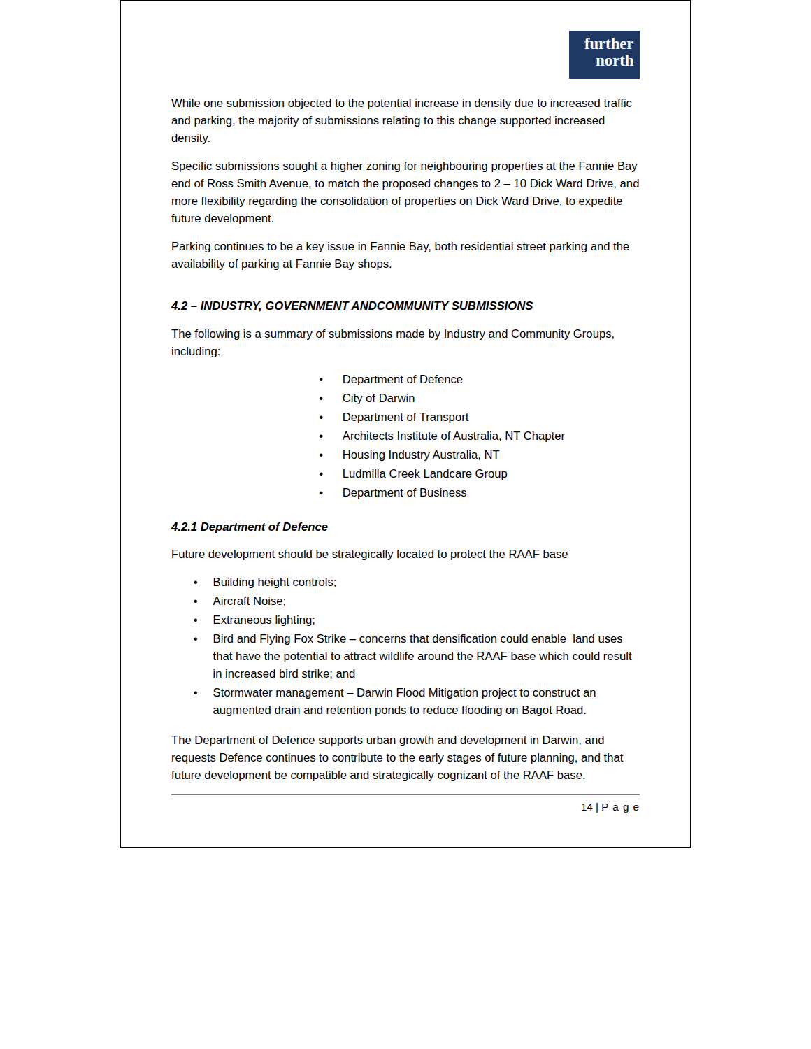further
north
While one submission objected to the potential increase in density due to increased traffic and parking, the majority of submissions relating to this change supported increased density.
Specific submissions sought a higher zoning for neighbouring properties at the Fannie Bay end of Ross Smith Avenue, to match the proposed changes to 2 – 10 Dick Ward Drive, and more flexibility regarding the consolidation of properties on Dick Ward Drive, to expedite future development.
Parking continues to be a key issue in Fannie Bay, both residential street parking and the availability of parking at Fannie Bay shops.
4.2 – INDUSTRY, GOVERNMENT ANDCOMMUNITY SUBMISSIONS
The following is a summary of submissions made by Industry and Community Groups, including:
Department of Defence
City of Darwin
Department of Transport
Architects Institute of Australia, NT Chapter
Housing Industry Australia, NT
Ludmilla Creek Landcare Group
Department of Business
4.2.1 Department of Defence
Future development should be strategically located to protect the RAAF base
Building height controls;
Aircraft Noise;
Extraneous lighting;
Bird and Flying Fox Strike – concerns that densification could enable land uses that have the potential to attract wildlife around the RAAF base which could result in increased bird strike; and
Stormwater management – Darwin Flood Mitigation project to construct an augmented drain and retention ponds to reduce flooding on Bagot Road.
The Department of Defence supports urban growth and development in Darwin, and requests Defence continues to contribute to the early stages of future planning, and that future development be compatible and strategically cognizant of the RAAF base.
14 | P a g e